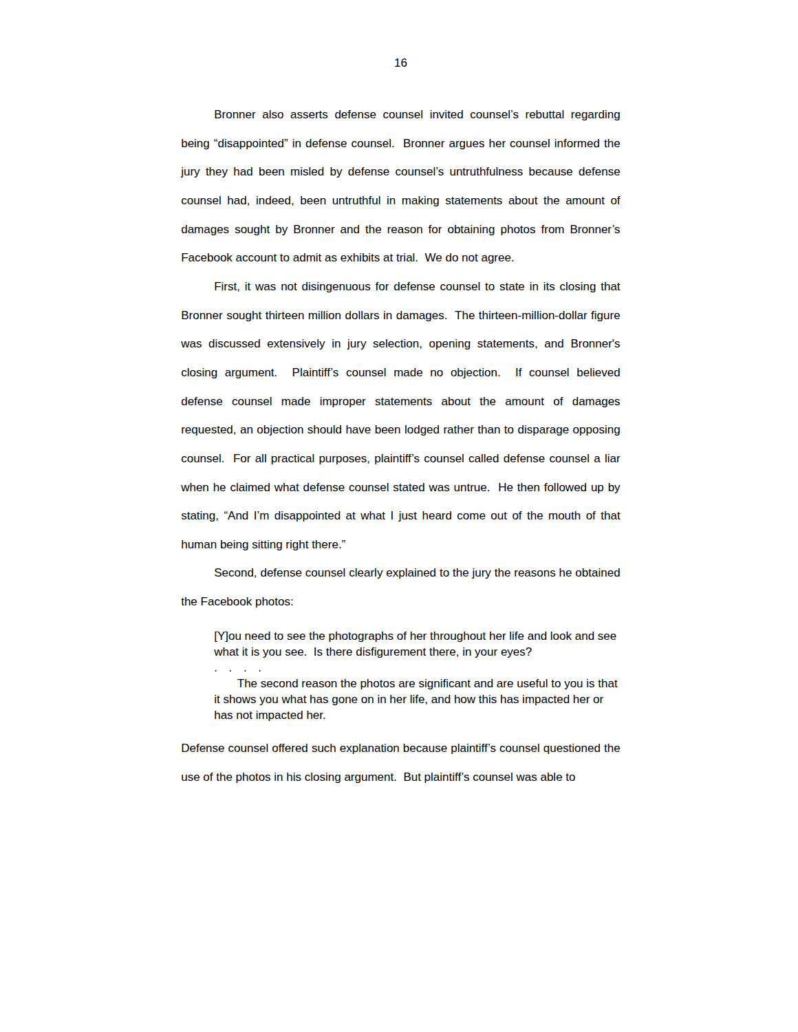16
Bronner also asserts defense counsel invited counsel’s rebuttal regarding being “disappointed” in defense counsel. Bronner argues her counsel informed the jury they had been misled by defense counsel’s untruthfulness because defense counsel had, indeed, been untruthful in making statements about the amount of damages sought by Bronner and the reason for obtaining photos from Bronner’s Facebook account to admit as exhibits at trial. We do not agree.
First, it was not disingenuous for defense counsel to state in its closing that Bronner sought thirteen million dollars in damages. The thirteen-million-dollar figure was discussed extensively in jury selection, opening statements, and Bronner's closing argument. Plaintiff’s counsel made no objection. If counsel believed defense counsel made improper statements about the amount of damages requested, an objection should have been lodged rather than to disparage opposing counsel. For all practical purposes, plaintiff’s counsel called defense counsel a liar when he claimed what defense counsel stated was untrue. He then followed up by stating, “And I’m disappointed at what I just heard come out of the mouth of that human being sitting right there.”
Second, defense counsel clearly explained to the jury the reasons he obtained the Facebook photos:
[Y]ou need to see the photographs of her throughout her life and look and see what it is you see. Is there disfigurement there, in your eyes?
. . . .
The second reason the photos are significant and are useful to you is that it shows you what has gone on in her life, and how this has impacted her or has not impacted her.
Defense counsel offered such explanation because plaintiff’s counsel questioned the use of the photos in his closing argument. But plaintiff’s counsel was able to